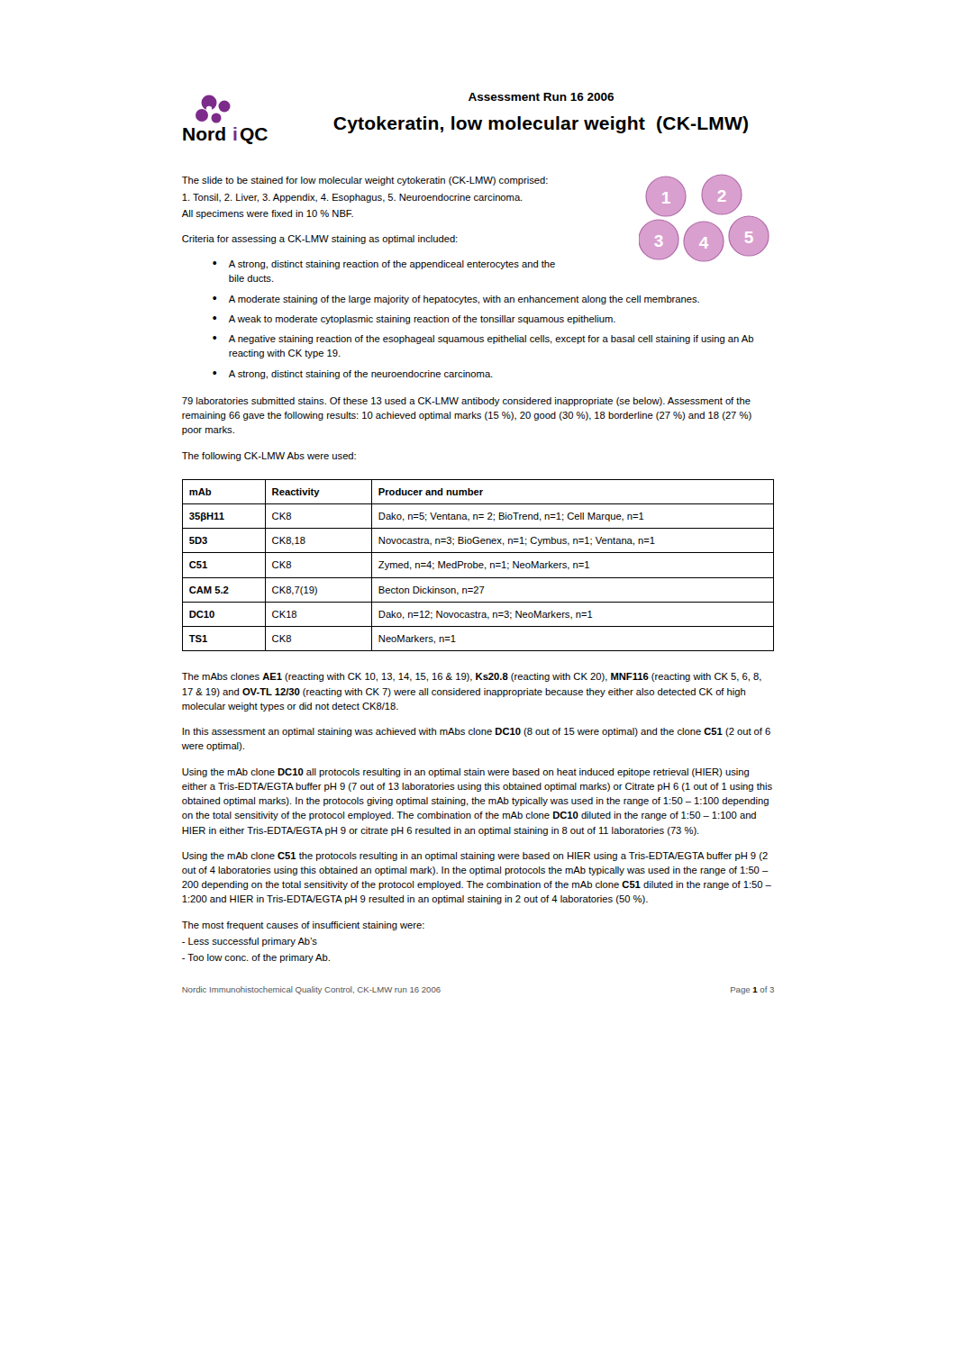Nord i QC
Assessment Run 16 2006
Cytokeratin, low molecular weight (CK-LMW)
1 2 3 4 5
The slide to be stained for low molecular weight cytokeratin (CK-LMW) comprised:
1. Tonsil, 2. Liver, 3. Appendix, 4. Esophagus, 5. Neuroendocrine carcinoma.
All specimens were fixed in 10 % NBF.
Criteria for assessing a CK-LMW staining as optimal included:
A strong, distinct staining reaction of the appendiceal enterocytes and the
bile ducts.
A moderate staining of the large majority of hepatocytes, with an enhancement along the cell membranes.
A weak to moderate cytoplasmic staining reaction of the tonsillar squamous epithelium.
A negative staining reaction of the esophageal squamous epithelial cells, except for a basal cell staining if using an Ab reacting with CK type 19.
A strong, distinct staining of the neuroendocrine carcinoma.
79 laboratories submitted stains. Of these 13 used a CK-LMW antibody considered inappropriate (se below). Assessment of the remaining 66 gave the following results: 10 achieved optimal marks (15 %), 20 good (30 %), 18 borderline (27 %) and 18 (27 %) poor marks.
The following CK-LMW Abs were used:
| mAb | Reactivity | Producer and number |
| --- | --- | --- |
| 35βH11 | CK8 | Dako, n=5; Ventana, n= 2; BioTrend, n=1; Cell Marque, n=1 |
| 5D3 | CK8,18 | Novocastra, n=3; BioGenex, n=1; Cymbus, n=1; Ventana, n=1 |
| C51 | CK8 | Zymed, n=4; MedProbe, n=1; NeoMarkers, n=1 |
| CAM 5.2 | CK8,7(19) | Becton Dickinson, n=27 |
| DC10 | CK18 | Dako, n=12; Novocastra, n=3; NeoMarkers, n=1 |
| TS1 | CK8 | NeoMarkers, n=1 |
The mAbs clones AE1 (reacting with CK 10, 13, 14, 15, 16 & 19), Ks20.8 (reacting with CK 20), MNF116 (reacting with CK 5, 6, 8, 17 & 19) and OV-TL 12/30 (reacting with CK 7) were all considered inappropriate because they either also detected CK of high molecular weight types or did not detect CK8/18.
In this assessment an optimal staining was achieved with mAbs clone DC10 (8 out of 15 were optimal) and the clone C51 (2 out of 6 were optimal).
Using the mAb clone DC10 all protocols resulting in an optimal stain were based on heat induced epitope retrieval (HIER) using either a Tris-EDTA/EGTA buffer pH 9 (7 out of 13 laboratories using this obtained optimal marks) or Citrate pH 6 (1 out of 1 using this obtained optimal marks). In the protocols giving optimal staining, the mAb typically was used in the range of 1:50 – 1:100 depending on the total sensitivity of the protocol employed. The combination of the mAb clone DC10 diluted in the range of 1:50 – 1:100 and HIER in either Tris-EDTA/EGTA pH 9 or citrate pH 6 resulted in an optimal staining in 8 out of 11 laboratories (73 %).
Using the mAb clone C51 the protocols resulting in an optimal staining were based on HIER using a Tris-EDTA/EGTA buffer pH 9 (2 out of 4 laboratories using this obtained an optimal mark). In the optimal protocols the mAb typically was used in the range of 1:50 – 200 depending on the total sensitivity of the protocol employed. The combination of the mAb clone C51 diluted in the range of 1:50 – 1:200 and HIER in Tris-EDTA/EGTA pH 9 resulted in an optimal staining in 2 out of 4 laboratories (50 %).
The most frequent causes of insufficient staining were:
- Less successful primary Ab’s
- Too low conc. of the primary Ab.
Nordic Immunohistochemical Quality Control, CK-LMW run 16 2006 Page 1 of 3